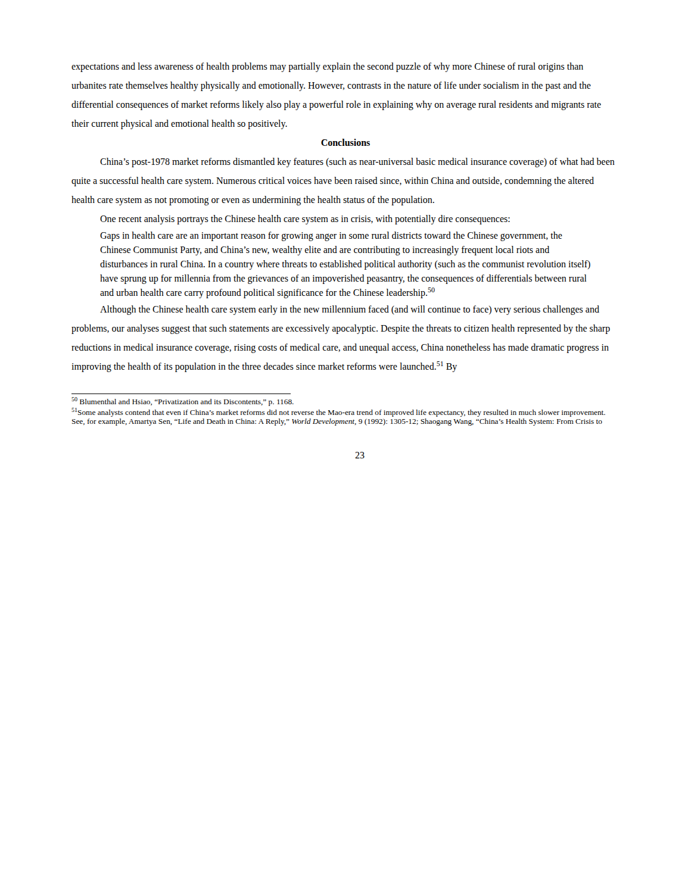expectations and less awareness of health problems may partially explain the second puzzle of why more Chinese of rural origins than urbanites rate themselves healthy physically and emotionally. However, contrasts in the nature of life under socialism in the past and the differential consequences of market reforms likely also play a powerful role in explaining why on average rural residents and migrants rate their current physical and emotional health so positively.
Conclusions
China’s post-1978 market reforms dismantled key features (such as near-universal basic medical insurance coverage) of what had been quite a successful health care system. Numerous critical voices have been raised since, within China and outside, condemning the altered health care system as not promoting or even as undermining the health status of the population.
One recent analysis portrays the Chinese health care system as in crisis, with potentially dire consequences:
Gaps in health care are an important reason for growing anger in some rural districts toward the Chinese government, the Chinese Communist Party, and China’s new, wealthy elite and are contributing to increasingly frequent local riots and disturbances in rural China. In a country where threats to established political authority (such as the communist revolution itself) have sprung up for millennia from the grievances of an impoverished peasantry, the consequences of differentials between rural and urban health care carry profound political significance for the Chinese leadership.50
Although the Chinese health care system early in the new millennium faced (and will continue to face) very serious challenges and problems, our analyses suggest that such statements are excessively apocalyptic. Despite the threats to citizen health represented by the sharp reductions in medical insurance coverage, rising costs of medical care, and unequal access, China nonetheless has made dramatic progress in improving the health of its population in the three decades since market reforms were launched.51 By
50 Blumenthal and Hsiao, “Privatization and its Discontents,” p. 1168.
51Some analysts contend that even if China’s market reforms did not reverse the Mao-era trend of improved life expectancy, they resulted in much slower improvement. See, for example, Amartya Sen, “Life and Death in China: A Reply,” World Development, 9 (1992): 1305-12; Shaogang Wang, “China’s Health System: From Crisis to
23